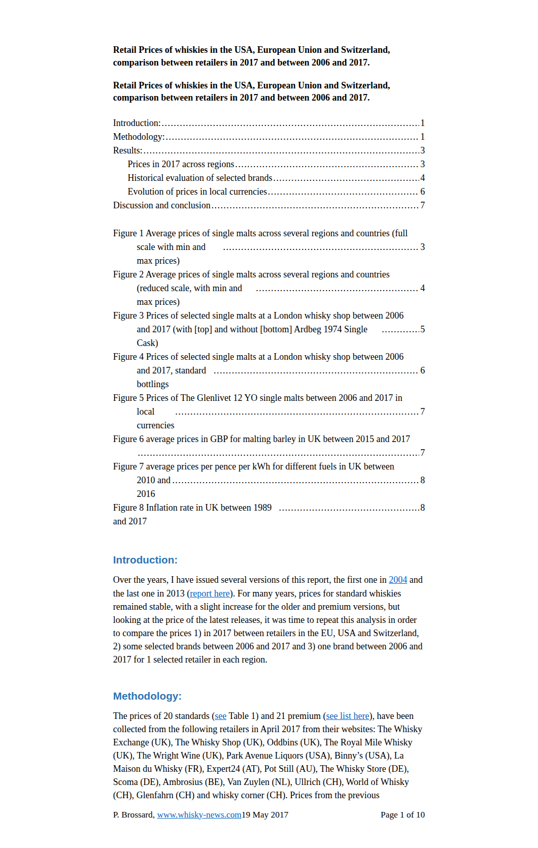Retail Prices of whiskies in the USA, European Union and Switzerland, comparison between retailers in 2017 and between 2006 and 2017.
Retail Prices of whiskies in the USA, European Union and Switzerland, comparison between retailers in 2017 and between 2006 and 2017.
Introduction:.................................................................................................................................. 1
Methodology:................................................................................................................................. 1
Results:......................................................................................................................................... 3
Prices in 2017 across regions................................................................................................. 3
Historical evaluation of selected brands............................................................................ 4
Evolution of prices in local currencies................................................................................ 6
Discussion and conclusion......................................................................................................... 7
Figure 1 Average prices of single malts across several regions and countries (full
scale with min and max prices)....................................................................................... 3
Figure 2 Average prices of single malts across several regions and countries
(reduced scale, with min and max prices)..................................................................... 4
Figure 3 Prices of selected single malts at a London whisky shop between 2006
and 2017 (with [top] and without [bottom] Ardbeg 1974 Single Cask)............. 5
Figure 4 Prices of selected single malts at a London whisky shop between 2006
and 2017, standard bottlings............................................................................................. 6
Figure 5 Prices of The Glenlivet 12 YO single malts between 2006 and 2017 in
local currencies............................................................................................................................. 7
Figure 6 average prices in GBP for malting barley in UK between 2015 and 2017
......................................................................................................................................................... 7
Figure 7 average prices per pence per kWh for different fuels in UK between
2010 and 2016................................................................................................................................. 8
Figure 8 Inflation rate in UK between 1989 and 2017....................................................... 8
Introduction:
Over the years, I have issued several versions of this report, the first one in 2004 and the last one in 2013 (report here). For many years, prices for standard whiskies remained stable, with a slight increase for the older and premium versions, but looking at the price of the latest releases, it was time to repeat this analysis in order to compare the prices 1) in 2017 between retailers in the EU, USA and Switzerland, 2) some selected brands between 2006 and 2017 and 3) one brand between 2006 and 2017 for 1 selected retailer in each region.
Methodology:
The prices of 20 standards (see Table 1) and 21 premium (see list here), have been collected from the following retailers in April 2017 from their websites: The Whisky Exchange (UK), The Whisky Shop (UK), Oddbins (UK), The Royal Mile Whisky (UK), The Wright Wine (UK), Park Avenue Liquors (USA), Binny’s (USA), La Maison du Whisky (FR), Expert24 (AT), Pot Still (AU), The Whisky Store (DE), Scoma (DE), Ambrosius (BE), Van Zuylen (NL), Ullrich (CH), World of Whisky (CH), Glenfahrn (CH) and whisky corner (CH). Prices from the previous
P. Brossard, www.whisky-news.com19 May 2017 Page 1 of 10